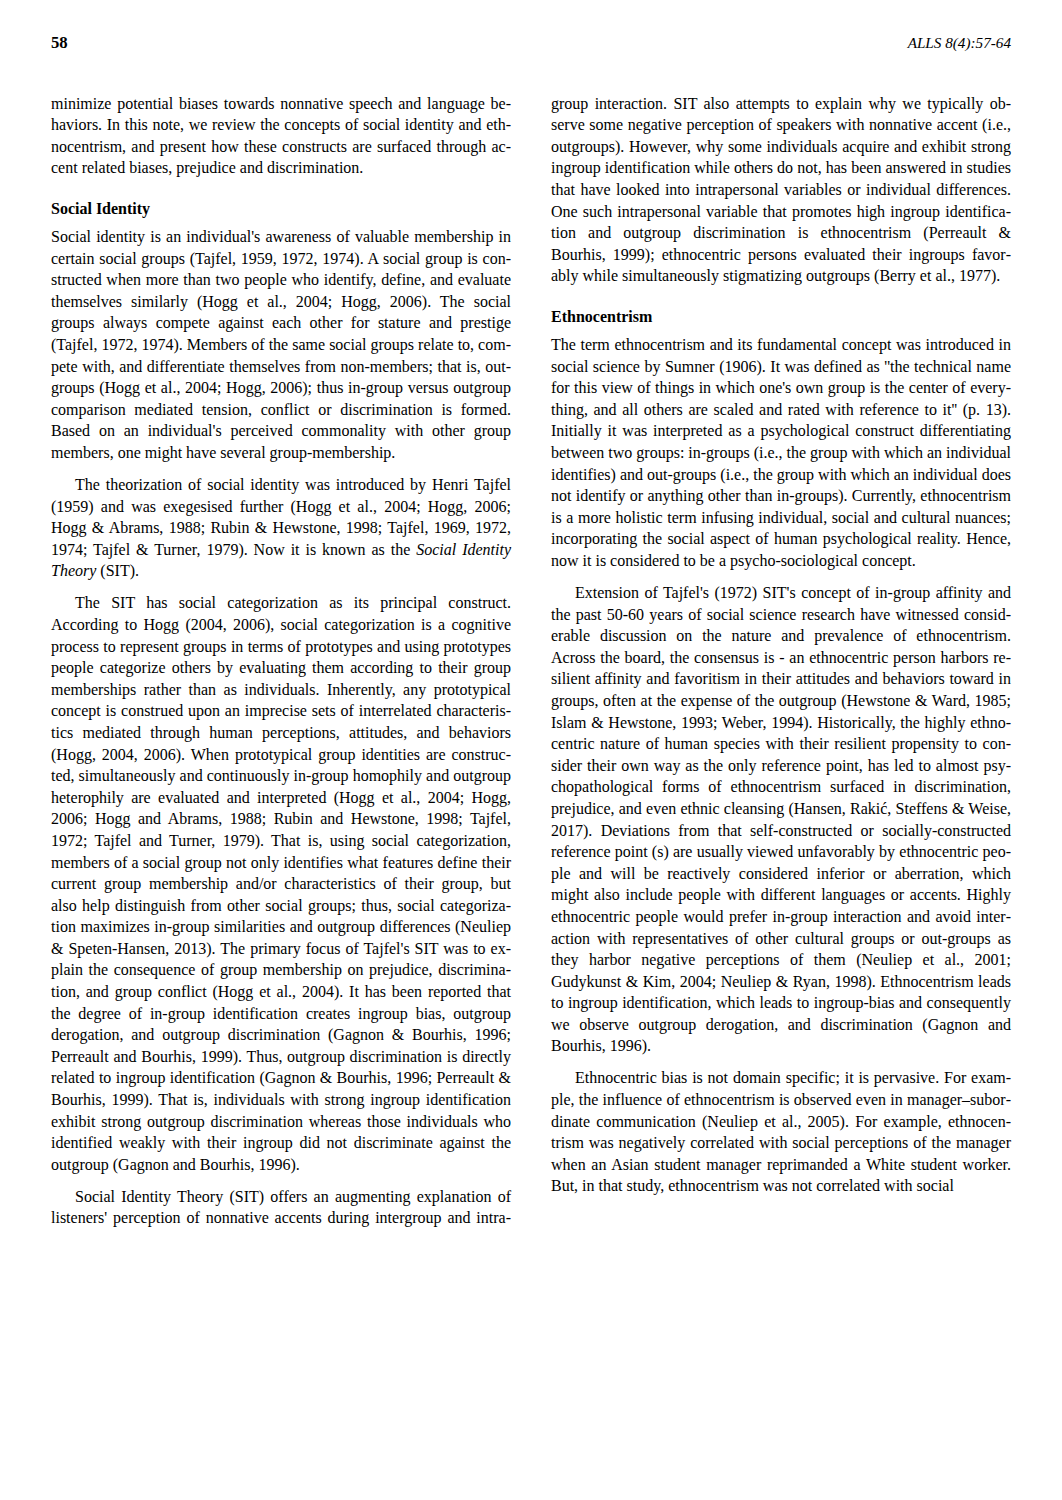58 ALLS 8(4):57-64
minimize potential biases towards nonnative speech and language behaviors. In this note, we review the concepts of social identity and ethnocentrism, and present how these constructs are surfaced through accent related biases, prejudice and discrimination.
Social Identity
Social identity is an individual's awareness of valuable membership in certain social groups (Tajfel, 1959, 1972, 1974). A social group is constructed when more than two people who identify, define, and evaluate themselves similarly (Hogg et al., 2004; Hogg, 2006). The social groups always compete against each other for stature and prestige (Tajfel, 1972, 1974). Members of the same social groups relate to, compete with, and differentiate themselves from non-members; that is, outgroups (Hogg et al., 2004; Hogg, 2006); thus in-group versus outgroup comparison mediated tension, conflict or discrimination is formed. Based on an individual's perceived commonality with other group members, one might have several group-membership.
The theorization of social identity was introduced by Henri Tajfel (1959) and was exegesised further (Hogg et al., 2004; Hogg, 2006; Hogg & Abrams, 1988; Rubin & Hewstone, 1998; Tajfel, 1969, 1972, 1974; Tajfel & Turner, 1979). Now it is known as the Social Identity Theory (SIT).
The SIT has social categorization as its principal construct. According to Hogg (2004, 2006), social categorization is a cognitive process to represent groups in terms of prototypes and using prototypes people categorize others by evaluating them according to their group memberships rather than as individuals. Inherently, any prototypical concept is construed upon an imprecise sets of interrelated characteristics mediated through human perceptions, attitudes, and behaviors (Hogg, 2004, 2006). When prototypical group identities are constructed, simultaneously and continuously in-group homophily and outgroup heterophily are evaluated and interpreted (Hogg et al., 2004; Hogg, 2006; Hogg and Abrams, 1988; Rubin and Hewstone, 1998; Tajfel, 1972; Tajfel and Turner, 1979). That is, using social categorization, members of a social group not only identifies what features define their current group membership and/or characteristics of their group, but also help distinguish from other social groups; thus, social categorization maximizes in-group similarities and outgroup differences (Neuliep & Speten-Hansen, 2013). The primary focus of Tajfel's SIT was to explain the consequence of group membership on prejudice, discrimination, and group conflict (Hogg et al., 2004). It has been reported that the degree of in-group identification creates ingroup bias, outgroup derogation, and outgroup discrimination (Gagnon & Bourhis, 1996; Perreault and Bourhis, 1999). Thus, outgroup discrimination is directly related to ingroup identification (Gagnon & Bourhis, 1996; Perreault & Bourhis, 1999). That is, individuals with strong ingroup identification exhibit strong outgroup discrimination whereas those individuals who identified weakly with their ingroup did not discriminate against the outgroup (Gagnon and Bourhis, 1996).
Social Identity Theory (SIT) offers an augmenting explanation of listeners' perception of nonnative accents during intergroup and intragroup interaction. SIT also attempts to explain why we typically observe some negative perception of speakers with nonnative accent (i.e., outgroups). However, why some individuals acquire and exhibit strong ingroup identification while others do not, has been answered in studies that have looked into intrapersonal variables or individual differences. One such intrapersonal variable that promotes high ingroup identification and outgroup discrimination is ethnocentrism (Perreault & Bourhis, 1999); ethnocentric persons evaluated their ingroups favorably while simultaneously stigmatizing outgroups (Berry et al., 1977).
Ethnocentrism
The term ethnocentrism and its fundamental concept was introduced in social science by Sumner (1906). It was defined as ''the technical name for this view of things in which one's own group is the center of everything, and all others are scaled and rated with reference to it'' (p. 13). Initially it was interpreted as a psychological construct differentiating between two groups: in-groups (i.e., the group with which an individual identifies) and out-groups (i.e., the group with which an individual does not identify or anything other than in-groups). Currently, ethnocentrism is a more holistic term infusing individual, social and cultural nuances; incorporating the social aspect of human psychological reality. Hence, now it is considered to be a psycho-sociological concept.
Extension of Tajfel's (1972) SIT's concept of in-group affinity and the past 50-60 years of social science research have witnessed considerable discussion on the nature and prevalence of ethnocentrism. Across the board, the consensus is - an ethnocentric person harbors resilient affinity and favoritism in their attitudes and behaviors toward in groups, often at the expense of the outgroup (Hewstone & Ward, 1985; Islam & Hewstone, 1993; Weber, 1994). Historically, the highly ethnocentric nature of human species with their resilient propensity to consider their own way as the only reference point, has led to almost psychopathological forms of ethnocentrism surfaced in discrimination, prejudice, and even ethnic cleansing (Hansen, Rakić, Steffens & Weise, 2017). Deviations from that self-constructed or socially-constructed reference point (s) are usually viewed unfavorably by ethnocentric people and will be reactively considered inferior or aberration, which might also include people with different languages or accents. Highly ethnocentric people would prefer in-group interaction and avoid interaction with representatives of other cultural groups or out-groups as they harbor negative perceptions of them (Neuliep et al., 2001; Gudykunst & Kim, 2004; Neuliep & Ryan, 1998). Ethnocentrism leads to ingroup identification, which leads to ingroup-bias and consequently we observe outgroup derogation, and discrimination (Gagnon and Bourhis, 1996).
Ethnocentric bias is not domain specific; it is pervasive. For example, the influence of ethnocentrism is observed even in manager–subordinate communication (Neuliep et al., 2005). For example, ethnocentrism was negatively correlated with social perceptions of the manager when an Asian student manager reprimanded a White student worker. But, in that study, ethnocentrism was not correlated with social